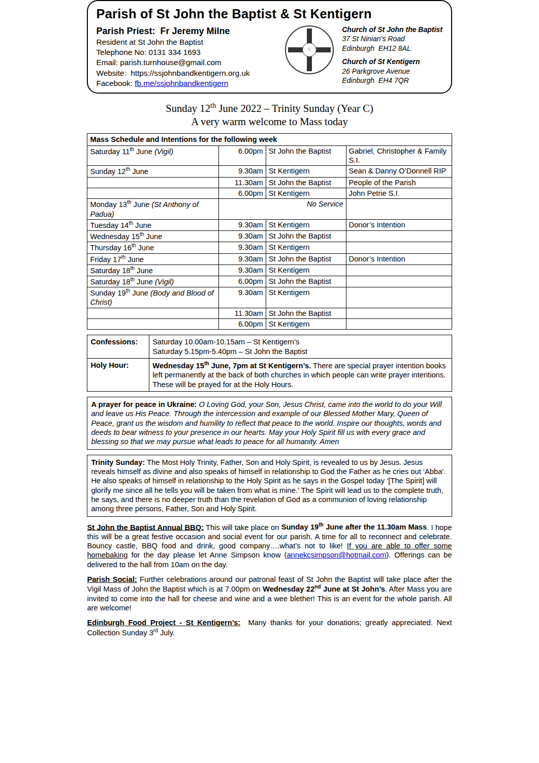Parish of St John the Baptist & St Kentigern
Parish Priest: Fr Jeremy Milne
Resident at St John the Baptist
Telephone No: 0131 334 1693
Email: parish.turnhouse@gmail.com
Website: https://ssjohnbandkentigern.org.uk
Facebook: fb.me/ssjohnbandkentigern
♘
Church of St John the Baptist
37 St Ninian’s Road
Edinburgh EH12 8AL
Church of St Kentigern
26 Parkgrove Avenue
Edinburgh EH4 7QR
Sunday 12th June 2022 – Trinity Sunday (Year C)
A very warm welcome to Mass today
| Mass Schedule and Intentions for the following week |
| --- |
| Saturday 11 th June (Vigil) | 6.00pm | St John the Baptist | Gabriel, Christopher & Family S.I. |
| Sunday 12 th June | 9.30am | St Kentigern | Sean & Danny O’Donnell RIP |
| | 11.30am | St John the Baptist | People of the Parish |
| | 6.00pm | St Kentigern | John Petrie S.I. |
| Monday 13 th June (St Anthony of Padua) | No Service | |
| Tuesday 14 th June | 9.30am | St Kentigern | Donor’s Intention |
| Wednesday 15 th June | 9.30am | St John the Baptist | |
| Thursday 16 th June | 9.30am | St Kentigern | |
| Friday 17 th June | 9.30am | St John the Baptist | Donor’s Intention |
| Saturday 18 th June | 9.30am | St Kentigern | |
| Saturday 18 th June (Vigil) | 6.00pm | St John the Baptist | |
| Sunday 19 th June (Body and Blood of Christ) | 9.30am | St Kentigern | |
| | 11.30am | St John the Baptist | |
| | 6.00pm | St Kentigern | |
| Confessions: | Saturday 10.00am-10.15am – St Kentigern’s Saturday 5.15pm-5.40pm – St John the Baptist |
| Holy Hour: | Wednesday 15 th June, 7pm at St Kentigern’s. There are special prayer intention books left permanently at the back of both churches in which people can write prayer intentions. These will be prayed for at the Holy Hours. |
A prayer for peace in Ukraine: O Loving God, your Son, Jesus Christ, came into the world to do your Will and leave us His Peace. Through the intercession and example of our Blessed Mother Mary, Queen of Peace, grant us the wisdom and humility to reflect that peace to the world. Inspire our thoughts, words and deeds to bear witness to your presence in our hearts. May your Holy Spirit fill us with every grace and blessing so that we may pursue what leads to peace for all humanity. Amen
Trinity Sunday: The Most Holy Trinity, Father, Son and Holy Spirit, is revealed to us by Jesus. Jesus reveals himself as divine and also speaks of himself in relationship to God the Father as he cries out ‘Abba’. He also speaks of himself in relationship to the Holy Spirit as he says in the Gospel today ‘[The Spirit] will glorify me since all he tells you will be taken from what is mine.’ The Spirit will lead us to the complete truth, he says, and there is no deeper truth than the revelation of God as a communion of loving relationship among three persons, Father, Son and Holy Spirit.
St John the Baptist Annual BBQ: This will take place on Sunday 19th June after the 11.30am Mass. I hope this will be a great festive occasion and social event for our parish. A time for all to reconnect and celebrate. Bouncy castle, BBQ food and drink, good company….what’s not to like! If you are able to offer some homebaking for the day please let Anne Simpson know (annekcsimpson@hotmail.com). Offerings can be delivered to the hall from 10am on the day.
Parish Social: Further celebrations around our patronal feast of St John the Baptist will take place after the Vigil Mass of John the Baptist which is at 7.00pm on Wednesday 22nd June at St John’s. After Mass you are invited to come into the hall for cheese and wine and a wee blether! This is an event for the whole parish. All are welcome!
Edinburgh Food Project - St Kentigern’s: Many thanks for your donations; greatly appreciated. Next Collection Sunday 3rd July.